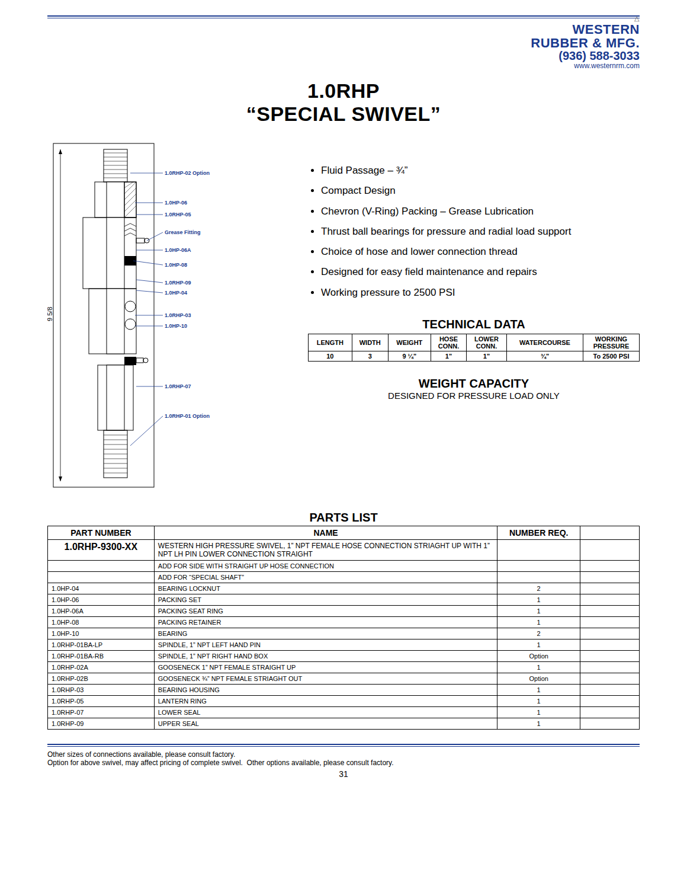△
WESTERN
RUBBER & MFG.
(936) 588-3033
www.westernrm.com
1.0RHP“SPECIAL SWIVEL”
9 5/8 1.0RHP-02 Option 1.0HP-06 1.0RHP-05 Grease Fitting 1.0HP-06A 1.0HP-08 1.0RHP-09 1.0HP-04 1.0RHP-03 1.0HP-10 1.0RHP-07 1.0RHP-01 Option
Fluid Passage – ¾”
Compact Design
Chevron (V-Ring) Packing – Grease Lubrication
Thrust ball bearings for pressure and radial load support
Choice of hose and lower connection thread
Designed for easy field maintenance and repairs
Working pressure to 2500 PSI
TECHNICAL DATA
| LENGTH | WIDTH | WEIGHT | HOSE CONN. | LOWER CONN. | WATERCOURSE | WORKING PRESSURE |
| --- | --- | --- | --- | --- | --- | --- |
| 10 | 3 | 9 ¼” | 1” | 1” | ¾” | To 2500 PSI |
WEIGHT CAPACITY
DESIGNED FOR PRESSURE LOAD ONLY
PARTS LIST
| PART NUMBER | NAME | NUMBER REQ. | |
| --- | --- | --- | --- |
| 1.0RHP-9300-XX | WESTERN HIGH PRESSURE SWIVEL, 1” NPT FEMALE HOSE CONNECTION STRIAGHT UP WITH 1” NPT LH PIN LOWER CONNECTION STRAIGHT | | |
| | ADD FOR SIDE WITH STRAIGHT UP HOSE CONNECTION | | |
| | ADD FOR “SPECIAL SHAFT” | | |
| 1.0HP-04 | BEARING LOCKNUT | 2 | |
| 1.0HP-06 | PACKING SET | 1 | |
| 1.0HP-06A | PACKING SEAT RING | 1 | |
| 1.0HP-08 | PACKING RETAINER | 1 | |
| 1.0HP-10 | BEARING | 2 | |
| 1.0RHP-01BA-LP | SPINDLE, 1” NPT LEFT HAND PIN | 1 | |
| 1.0RHP-01BA-RB | SPINDLE, 1” NPT RIGHT HAND BOX | Option | |
| 1.0RHP-02A | GOOSENECK 1” NPT FEMALE STRAIGHT UP | 1 | |
| 1.0RHP-02B | GOOSENECK ¾” NPT FEMALE STRIAGHT OUT | Option | |
| 1.0RHP-03 | BEARING HOUSING | 1 | |
| 1.0RHP-05 | LANTERN RING | 1 | |
| 1.0RHP-07 | LOWER SEAL | 1 | |
| 1.0RHP-09 | UPPER SEAL | 1 | |
Other sizes of connections available, please consult factory.
Option for above swivel, may affect pricing of complete swivel. Other options available, please consult factory.
31